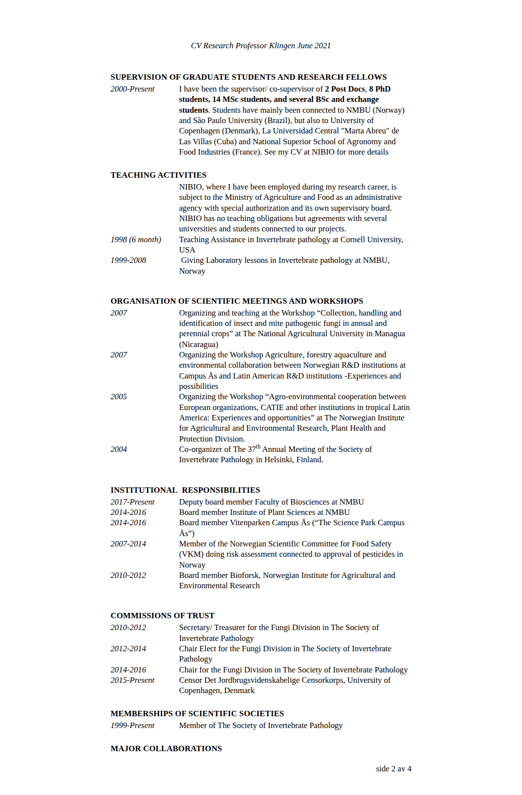CV Research Professor Klingen June 2021
SUPERVISION OF GRADUATE STUDENTS AND RESEARCH FELLOWS
| 2000-Present | I have been the supervisor/ co-supervisor of 2 Post Docs , 8 PhD students, 14 MSc students, and several BSc and exchange students . Students have mainly been connected to NMBU (Norway) and São Paulo University (Brazil), but also to University of Copenhagen (Denmark), La Universidad Central "Marta Abreu" de Las Villas (Cuba) and National Superior School of Agronomy and Food Industries (France). See my CV at NIBIO for more details |
TEACHING ACTIVITIES
| | NIBIO, where I have been employed during my research career, is subject to the Ministry of Agriculture and Food as an administrative agency with special authorization and its own supervisory board. NIBIO has no teaching obligations but agreements with several universities and students connected to our projects. |
| 1998 (6 month) | Teaching Assistance in Invertebrate pathology at Cornell University, USA |
| 1999-2008 | Giving Laboratory lessons in Invertebrate pathology at NMBU, Norway |
ORGANISATION OF SCIENTIFIC MEETINGS AND WORKSHOPS
| 2007 | Organizing and teaching at the Workshop “Collection, handling and identification of insect and mite pathogenic fungi in annual and perennial crops” at The National Agricultural University in Managua (Nicaragua) |
| 2007 | Organizing the Workshop Agriculture, forestry aquaculture and environmental collaboration between Norwegian R&D institutions at Campus Ås and Latin American R&D institutions -Experiences and possibilities |
| 2005 | Organizing the Workshop “Agro-environmental cooperation between European organizations, CATIE and other institutions in tropical Latin America: Experiences and opportunities” at The Norwegian Institute for Agricultural and Environmental Research, Plant Health and Protection Division. |
| 2004 | Co-organizer of The 37 th Annual Meeting of the Society of Invertebrate Pathology in Helsinki, Finland. |
INSTITUTIONAL RESPONSIBILITIES
| 2017-Present | Deputy board member Faculty of Biosciences at NMBU |
| 2014-2016 | Board member Institute of Plant Sciences at NMBU |
| 2014-2016 | Board member Vitenparken Campus Ås (“The Science Park Campus Ås”) |
| 2007-2014 | Member of the Norwegian Scientific Committee for Food Safety (VKM) doing risk assessment connected to approval of pesticides in Norway |
| 2010-2012 | Board member Bioforsk, Norwegian Institute for Agricultural and Environmental Research |
COMMISSIONS OF TRUST
| 2010-2012 | Secretary/ Treasurer for the Fungi Division in The Society of Invertebrate Pathology |
| 2012-2014 | Chair Elect for the Fungi Division in The Society of Invertebrate Pathology |
| 2014-2016 | Chair for the Fungi Division in The Society of Invertebrate Pathology |
| 2015-Present | Censor Det Jordbrugsvidenskabelige Censorkorps, University of Copenhagen, Denmark |
MEMBERSHIPS OF SCIENTIFIC SOCIETIES
| 1999-Present | Member of The Society of Invertebrate Pathology |
MAJOR COLLABORATIONS
side 2 av 4